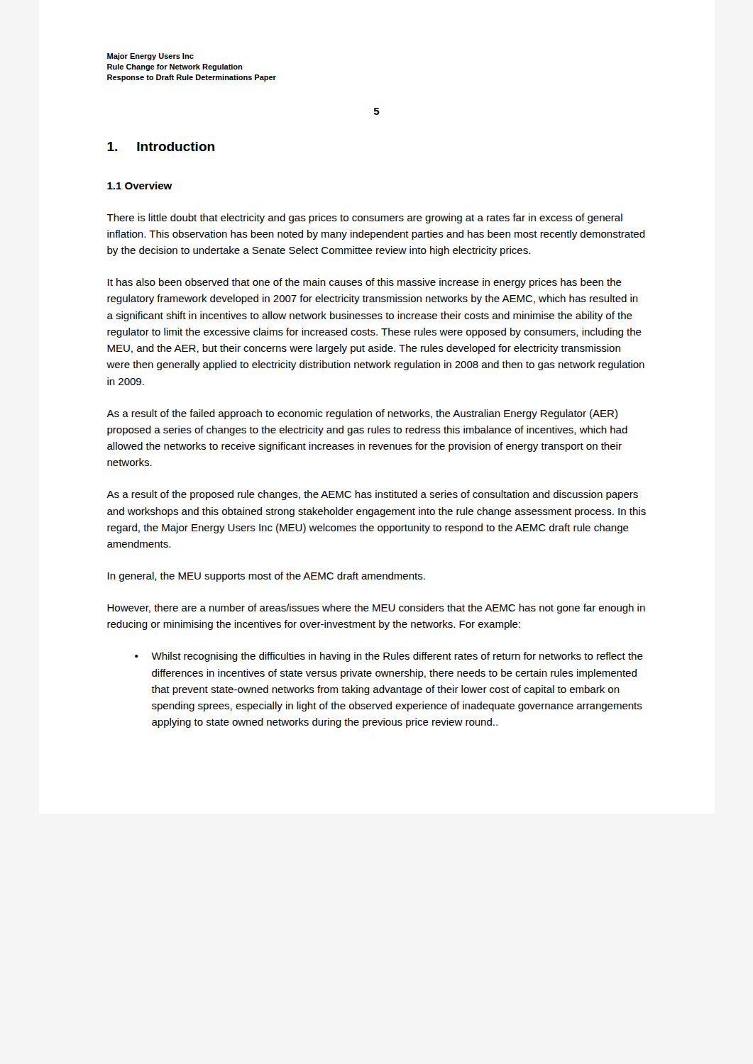Major Energy Users Inc
Rule Change for Network Regulation
Response to Draft Rule Determinations Paper
5
1. Introduction
1.1 Overview
There is little doubt that electricity and gas prices to consumers are growing at a rates far in excess of general inflation. This observation has been noted by many independent parties and has been most recently demonstrated by the decision to undertake a Senate Select Committee review into high electricity prices.
It has also been observed that one of the main causes of this massive increase in energy prices has been the regulatory framework developed in 2007 for electricity transmission networks by the AEMC, which has resulted in a significant shift in incentives to allow network businesses to increase their costs and minimise the ability of the regulator to limit the excessive claims for increased costs. These rules were opposed by consumers, including the MEU, and the AER, but their concerns were largely put aside. The rules developed for electricity transmission were then generally applied to electricity distribution network regulation in 2008 and then to gas network regulation in 2009.
As a result of the failed approach to economic regulation of networks, the Australian Energy Regulator (AER) proposed a series of changes to the electricity and gas rules to redress this imbalance of incentives, which had allowed the networks to receive significant increases in revenues for the provision of energy transport on their networks.
As a result of the proposed rule changes, the AEMC has instituted a series of consultation and discussion papers and workshops and this obtained strong stakeholder engagement into the rule change assessment process. In this regard, the Major Energy Users Inc (MEU) welcomes the opportunity to respond to the AEMC draft rule change amendments.
In general, the MEU supports most of the AEMC draft amendments.
However, there are a number of areas/issues where the MEU considers that the AEMC has not gone far enough in reducing or minimising the incentives for over-investment by the networks. For example:
Whilst recognising the difficulties in having in the Rules different rates of return for networks to reflect the differences in incentives of state versus private ownership, there needs to be certain rules implemented that prevent state-owned networks from taking advantage of their lower cost of capital to embark on spending sprees, especially in light of the observed experience of inadequate governance arrangements applying to state owned networks during the previous price review round..